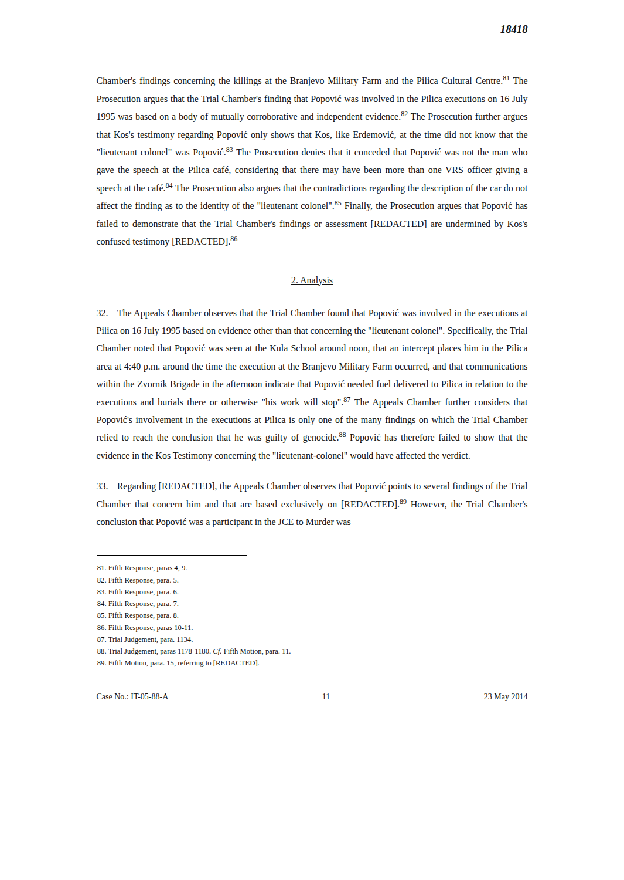18418
Chamber's findings concerning the killings at the Branjevo Military Farm and the Pilica Cultural Centre.81 The Prosecution argues that the Trial Chamber's finding that Popović was involved in the Pilica executions on 16 July 1995 was based on a body of mutually corroborative and independent evidence.82 The Prosecution further argues that Kos's testimony regarding Popović only shows that Kos, like Erdemović, at the time did not know that the "lieutenant colonel" was Popović.83 The Prosecution denies that it conceded that Popović was not the man who gave the speech at the Pilica café, considering that there may have been more than one VRS officer giving a speech at the café.84 The Prosecution also argues that the contradictions regarding the description of the car do not affect the finding as to the identity of the "lieutenant colonel".85 Finally, the Prosecution argues that Popović has failed to demonstrate that the Trial Chamber's findings or assessment [REDACTED] are undermined by Kos's confused testimony [REDACTED].86
2. Analysis
32. The Appeals Chamber observes that the Trial Chamber found that Popović was involved in the executions at Pilica on 16 July 1995 based on evidence other than that concerning the "lieutenant colonel". Specifically, the Trial Chamber noted that Popović was seen at the Kula School around noon, that an intercept places him in the Pilica area at 4:40 p.m. around the time the execution at the Branjevo Military Farm occurred, and that communications within the Zvornik Brigade in the afternoon indicate that Popović needed fuel delivered to Pilica in relation to the executions and burials there or otherwise "his work will stop".87 The Appeals Chamber further considers that Popović's involvement in the executions at Pilica is only one of the many findings on which the Trial Chamber relied to reach the conclusion that he was guilty of genocide.88 Popović has therefore failed to show that the evidence in the Kos Testimony concerning the "lieutenant-colonel" would have affected the verdict.
33. Regarding [REDACTED], the Appeals Chamber observes that Popović points to several findings of the Trial Chamber that concern him and that are based exclusively on [REDACTED].89 However, the Trial Chamber's conclusion that Popović was a participant in the JCE to Murder was
Fifth Response, paras 4, 9.
Fifth Response, para. 5.
Fifth Response, para. 6.
Fifth Response, para. 7.
Fifth Response, para. 8.
Fifth Response, paras 10-11.
Trial Judgement, para. 1134.
Trial Judgement, paras 1178-1180. Cf. Fifth Motion, para. 11.
Fifth Motion, para. 15, referring to [REDACTED].
Case No.: IT-05-88-A
11
23 May 2014